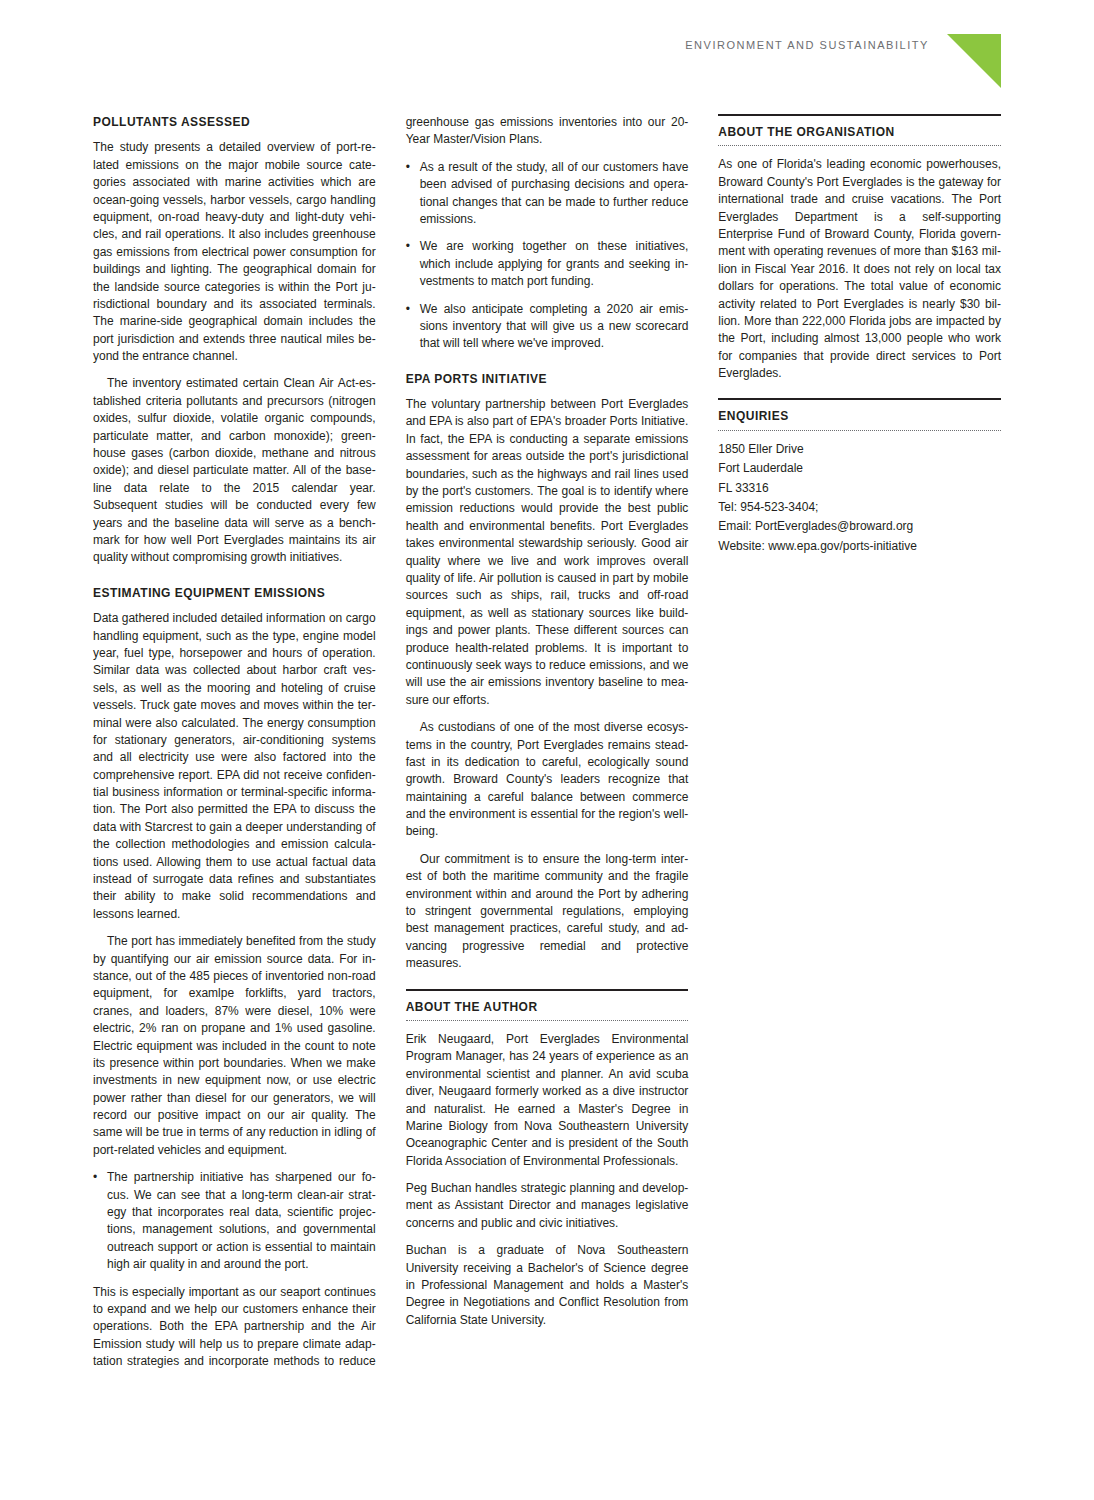Environment and Sustainability
Pollutants Assessed
The study presents a detailed overview of port-related emissions on the major mobile source categories associated with marine activities which are ocean-going vessels, harbor vessels, cargo handling equipment, on-road heavy-duty and light-duty vehicles, and rail operations. It also includes greenhouse gas emissions from electrical power consumption for buildings and lighting. The geographical domain for the landside source categories is within the Port jurisdictional boundary and its associated terminals. The marine-side geographical domain includes the port jurisdiction and extends three nautical miles beyond the entrance channel.
The inventory estimated certain Clean Air Act-established criteria pollutants and precursors (nitrogen oxides, sulfur dioxide, volatile organic compounds, particulate matter, and carbon monoxide); greenhouse gases (carbon dioxide, methane and nitrous oxide); and diesel particulate matter. All of the baseline data relate to the 2015 calendar year. Subsequent studies will be conducted every few years and the baseline data will serve as a benchmark for how well Port Everglades maintains its air quality without compromising growth initiatives.
Estimating Equipment Emissions
Data gathered included detailed information on cargo handling equipment, such as the type, engine model year, fuel type, horsepower and hours of operation. Similar data was collected about harbor craft vessels, as well as the mooring and hoteling of cruise vessels. Truck gate moves and moves within the terminal were also calculated. The energy consumption for stationary generators, air-conditioning systems and all electricity use were also factored into the comprehensive report. EPA did not receive confidential business information or terminal-specific information. The Port also permitted the EPA to discuss the data with Starcrest to gain a deeper understanding of the collection methodologies and emission calculations used. Allowing them to use actual factual data instead of surrogate data refines and substantiates their ability to make solid recommendations and lessons learned.
The port has immediately benefited from the study by quantifying our air emission source data. For instance, out of the 485 pieces of inventoried non-road equipment, for examlpe forklifts, yard tractors, cranes, and loaders, 87% were diesel, 10% were electric, 2% ran on propane and 1% used gasoline. Electric equipment was included in the count to note its presence within port boundaries. When we make investments in new equipment now, or use electric power rather than diesel for our generators, we will record our positive impact on our air quality. The same will be true in terms of any reduction in idling of port-related vehicles and equipment.
The partnership initiative has sharpened our focus. We can see that a long-term clean-air strategy that incorporates real data, scientific projections, management solutions, and governmental outreach support or action is essential to maintain high air quality in and around the port.
This is especially important as our seaport continues to expand and we help our customers enhance their operations. Both the EPA partnership and the Air Emission study will help us to prepare climate adaptation strategies and incorporate methods to reduce greenhouse gas emissions inventories into our 20-Year Master/Vision Plans.
As a result of the study, all of our customers have been advised of purchasing decisions and operational changes that can be made to further reduce emissions.
We are working together on these initiatives, which include applying for grants and seeking investments to match port funding.
We also anticipate completing a 2020 air emissions inventory that will give us a new scorecard that will tell where we've improved.
EPA Ports Initiative
The voluntary partnership between Port Everglades and EPA is also part of EPA's broader Ports Initiative. In fact, the EPA is conducting a separate emissions assessment for areas outside the port's jurisdictional boundaries, such as the highways and rail lines used by the port's customers. The goal is to identify where emission reductions would provide the best public health and environmental benefits. Port Everglades takes environmental stewardship seriously. Good air quality where we live and work improves overall quality of life. Air pollution is caused in part by mobile sources such as ships, rail, trucks and off-road equipment, as well as stationary sources like buildings and power plants. These different sources can produce health-related problems. It is important to continuously seek ways to reduce emissions, and we will use the air emissions inventory baseline to measure our efforts.
As custodians of one of the most diverse ecosystems in the country, Port Everglades remains steadfast in its dedication to careful, ecologically sound growth. Broward County's leaders recognize that maintaining a careful balance between commerce and the environment is essential for the region's well-being.
Our commitment is to ensure the long-term interest of both the maritime community and the fragile environment within and around the Port by adhering to stringent governmental regulations, employing best management practices, careful study, and advancing progressive remedial and protective measures.
About the Author
Erik Neugaard, Port Everglades Environmental Program Manager, has 24 years of experience as an environmental scientist and planner. An avid scuba diver, Neugaard formerly worked as a dive instructor and naturalist. He earned a Master's Degree in Marine Biology from Nova Southeastern University Oceanographic Center and is president of the South Florida Association of Environmental Professionals.
Peg Buchan handles strategic planning and development as Assistant Director and manages legislative concerns and public and civic initiatives.
Buchan is a graduate of Nova Southeastern University receiving a Bachelor's of Science degree in Professional Management and holds a Master's Degree in Negotiations and Conflict Resolution from California State University.
About the Organisation
As one of Florida's leading economic powerhouses, Broward County's Port Everglades is the gateway for international trade and cruise vacations. The Port Everglades Department is a self-supporting Enterprise Fund of Broward County, Florida government with operating revenues of more than $163 million in Fiscal Year 2016. It does not rely on local tax dollars for operations. The total value of economic activity related to Port Everglades is nearly $30 billion. More than 222,000 Florida jobs are impacted by the Port, including almost 13,000 people who work for companies that provide direct services to Port Everglades.
Enquiries
1850 Eller Drive
Fort Lauderdale
FL 33316
Tel: 954-523-3404;
Email: PortEverglades@broward.org
Website: www.epa.gov/ports-initiative